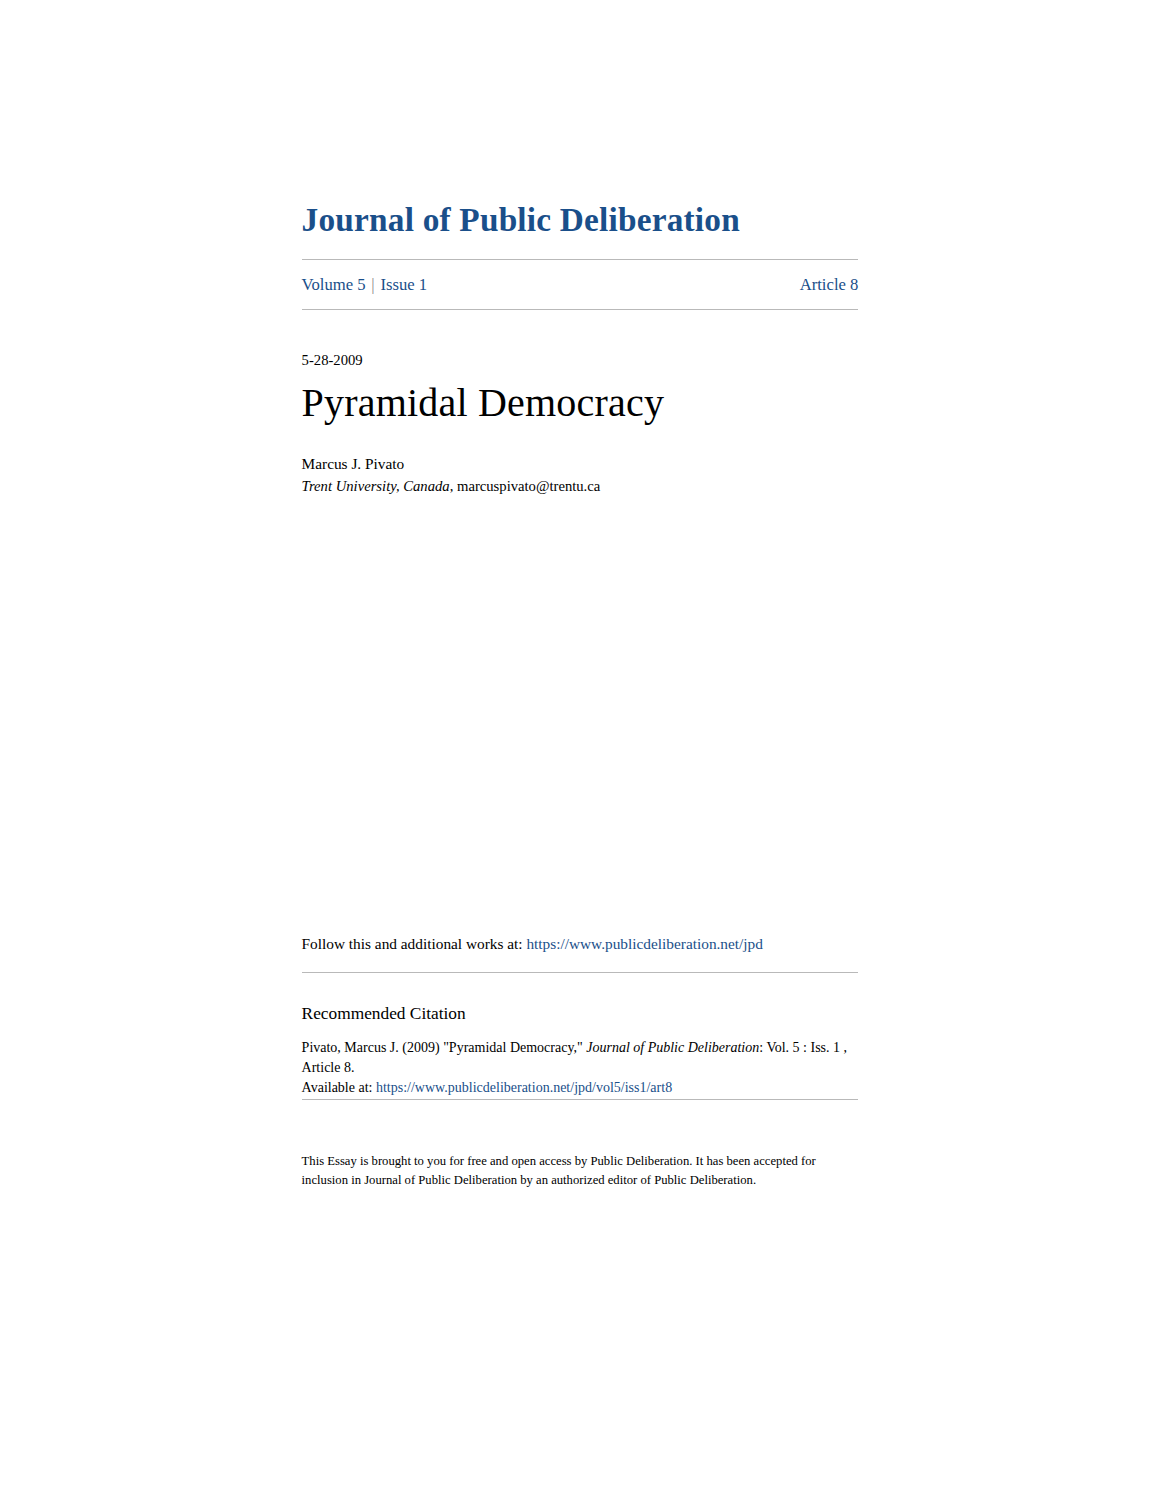Journal of Public Deliberation
Volume 5|Issue 1
Article 8
5-28-2009
Pyramidal Democracy
Marcus J. Pivato
Trent University, Canada, marcuspivato@trentu.ca
Follow this and additional works at: https://www.publicdeliberation.net/jpd
Recommended Citation
Pivato, Marcus J. (2009) "Pyramidal Democracy," Journal of Public Deliberation: Vol. 5 : Iss. 1 , Article 8.
Available at: https://www.publicdeliberation.net/jpd/vol5/iss1/art8
This Essay is brought to you for free and open access by Public Deliberation. It has been accepted for inclusion in Journal of Public Deliberation by an authorized editor of Public Deliberation.